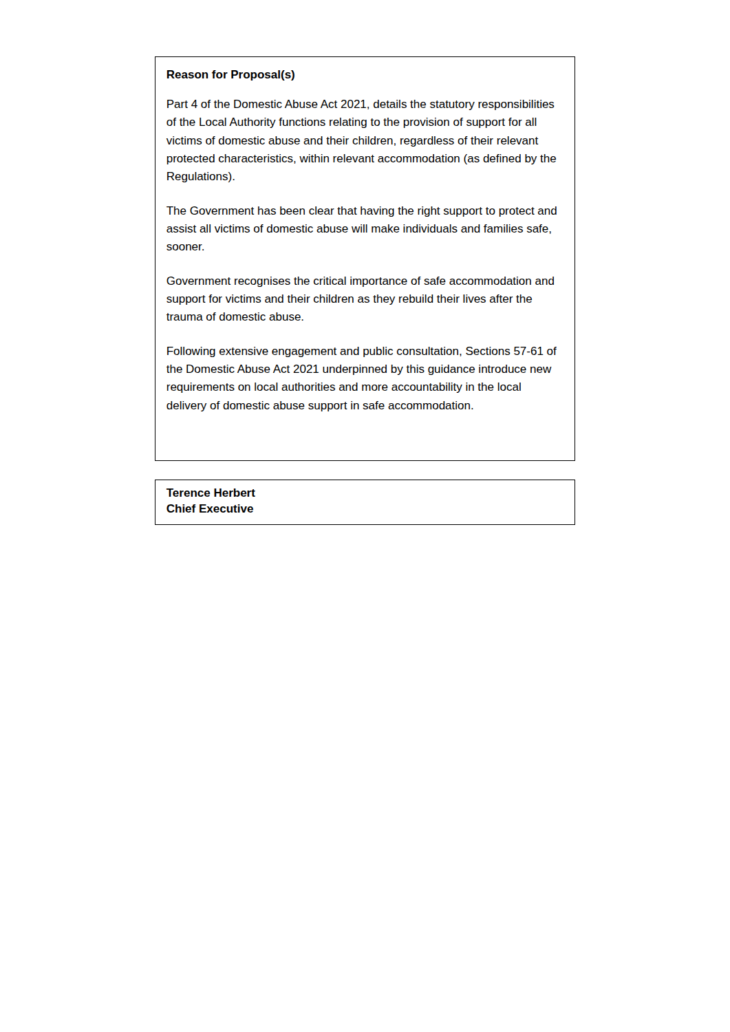Reason for Proposal(s)
Part 4 of the Domestic Abuse Act 2021, details the statutory responsibilities of the Local Authority functions relating to the provision of support for all victims of domestic abuse and their children, regardless of their relevant protected characteristics, within relevant accommodation (as defined by the Regulations).
The Government has been clear that having the right support to protect and assist all victims of domestic abuse will make individuals and families safe, sooner.
Government recognises the critical importance of safe accommodation and support for victims and their children as they rebuild their lives after the trauma of domestic abuse.
Following extensive engagement and public consultation, Sections 57-61 of the Domestic Abuse Act 2021 underpinned by this guidance introduce new requirements on local authorities and more accountability in the local delivery of domestic abuse support in safe accommodation.
Terence Herbert
Chief Executive